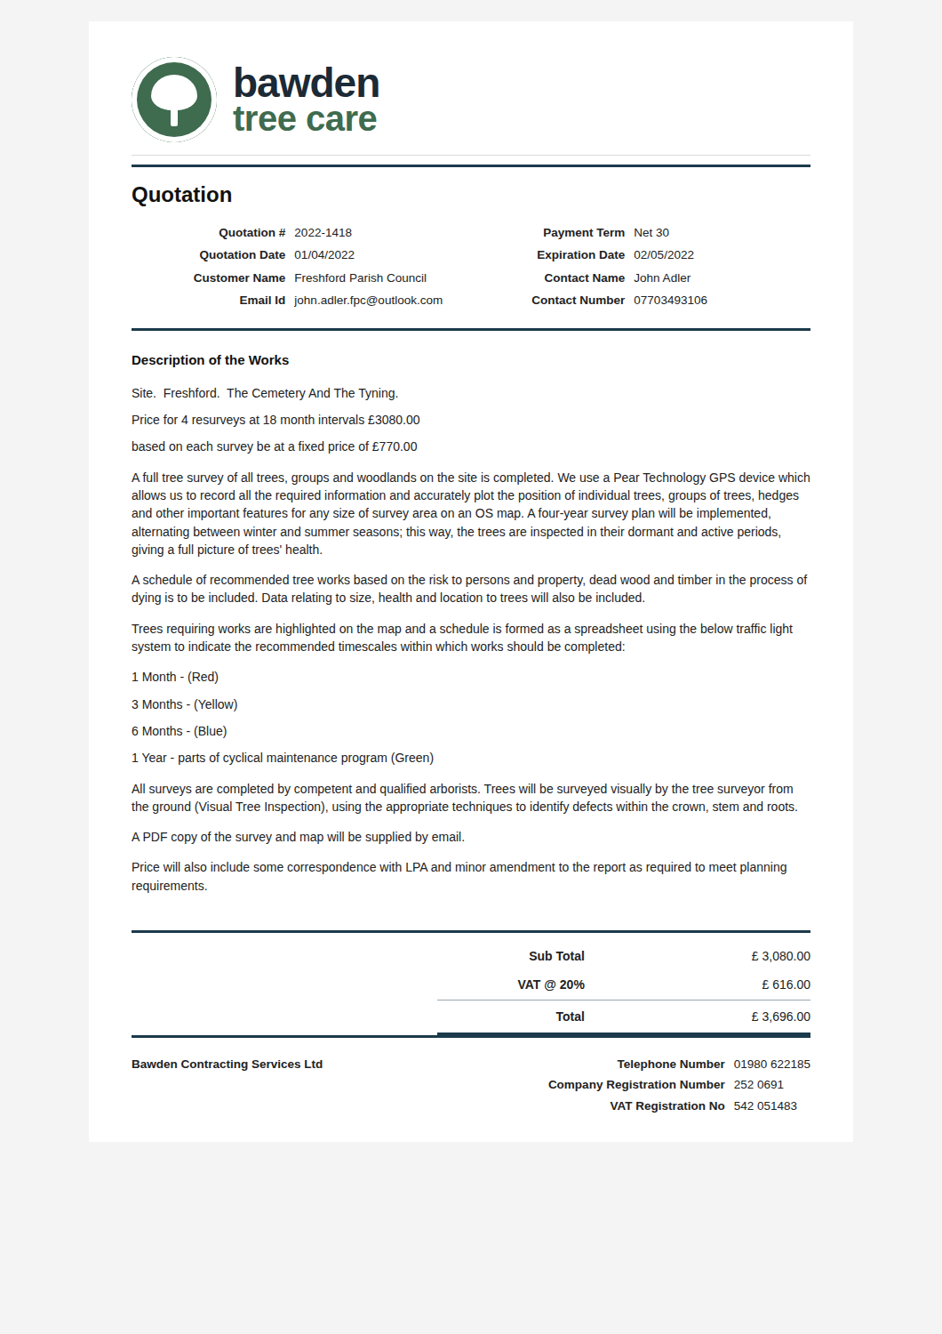bawden tree care
Quotation
| Quotation # | 2022-1418 | Payment Term | Net 30 |
| Quotation Date | 01/04/2022 | Expiration Date | 02/05/2022 |
| Customer Name | Freshford Parish Council | Contact Name | John Adler |
| Email Id | john.adler.fpc@outlook.com | Contact Number | 07703493106 |
Description of the Works
Site. Freshford. The Cemetery And The Tyning.
Price for 4 resurveys at 18 month intervals £3080.00
based on each survey be at a fixed price of £770.00
A full tree survey of all trees, groups and woodlands on the site is completed. We use a Pear Technology GPS device which allows us to record all the required information and accurately plot the position of individual trees, groups of trees, hedges and other important features for any size of survey area on an OS map. A four-year survey plan will be implemented, alternating between winter and summer seasons; this way, the trees are inspected in their dormant and active periods, giving a full picture of trees' health.
A schedule of recommended tree works based on the risk to persons and property, dead wood and timber in the process of dying is to be included. Data relating to size, health and location to trees will also be included.
Trees requiring works are highlighted on the map and a schedule is formed as a spreadsheet using the below traffic light system to indicate the recommended timescales within which works should be completed:
1 Month - (Red)
3 Months - (Yellow)
6 Months - (Blue)
1 Year - parts of cyclical maintenance program (Green)
All surveys are completed by competent and qualified arborists. Trees will be surveyed visually by the tree surveyor from the ground (Visual Tree Inspection), using the appropriate techniques to identify defects within the crown, stem and roots.
A PDF copy of the survey and map will be supplied by email.
Price will also include some correspondence with LPA and minor amendment to the report as required to meet planning requirements.
| Sub Total | £ 3,080.00 |
| VAT @ 20% | £ 616.00 |
| Total | £ 3,696.00 |
Bawden Contracting Services Ltd
| Telephone Number | 01980 622185 |
| Company Registration Number | 252 0691 |
| VAT Registration No | 542 051483 |